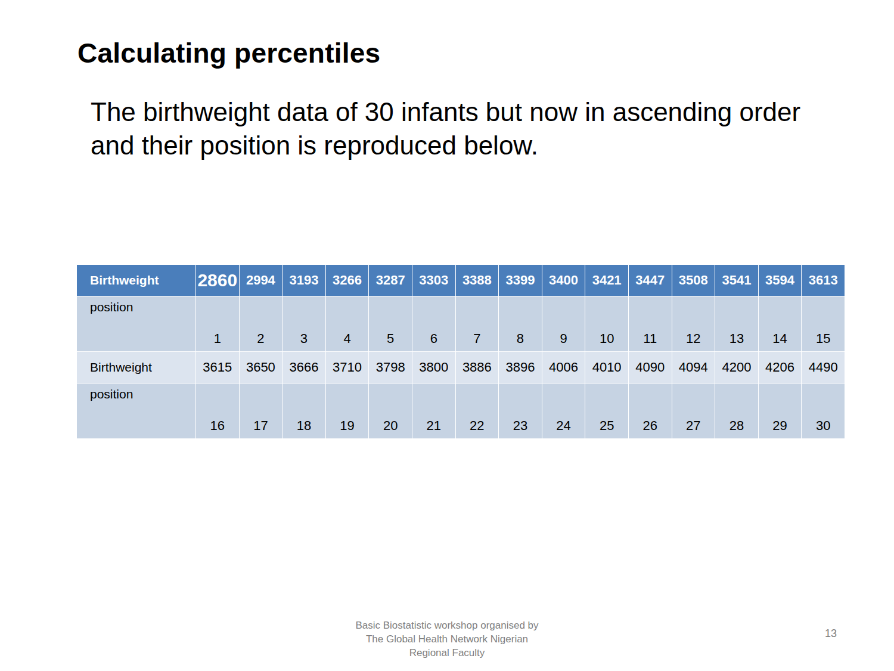Calculating percentiles
The birthweight data of 30 infants but now in ascending order and their position is reproduced below.
| Birthweight | 2860 | 2994 | 3193 | 3266 | 3287 | 3303 | 3388 | 3399 | 3400 | 3421 | 3447 | 3508 | 3541 | 3594 | 3613 |
| position | 1 | 2 | 3 | 4 | 5 | 6 | 7 | 8 | 9 | 10 | 11 | 12 | 13 | 14 | 15 |
| Birthweight | 3615 | 3650 | 3666 | 3710 | 3798 | 3800 | 3886 | 3896 | 4006 | 4010 | 4090 | 4094 | 4200 | 4206 | 4490 |
| position | 16 | 17 | 18 | 19 | 20 | 21 | 22 | 23 | 24 | 25 | 26 | 27 | 28 | 29 | 30 |
Basic Biostatistic workshop organised by
The Global Health Network Nigerian
Regional Faculty
13